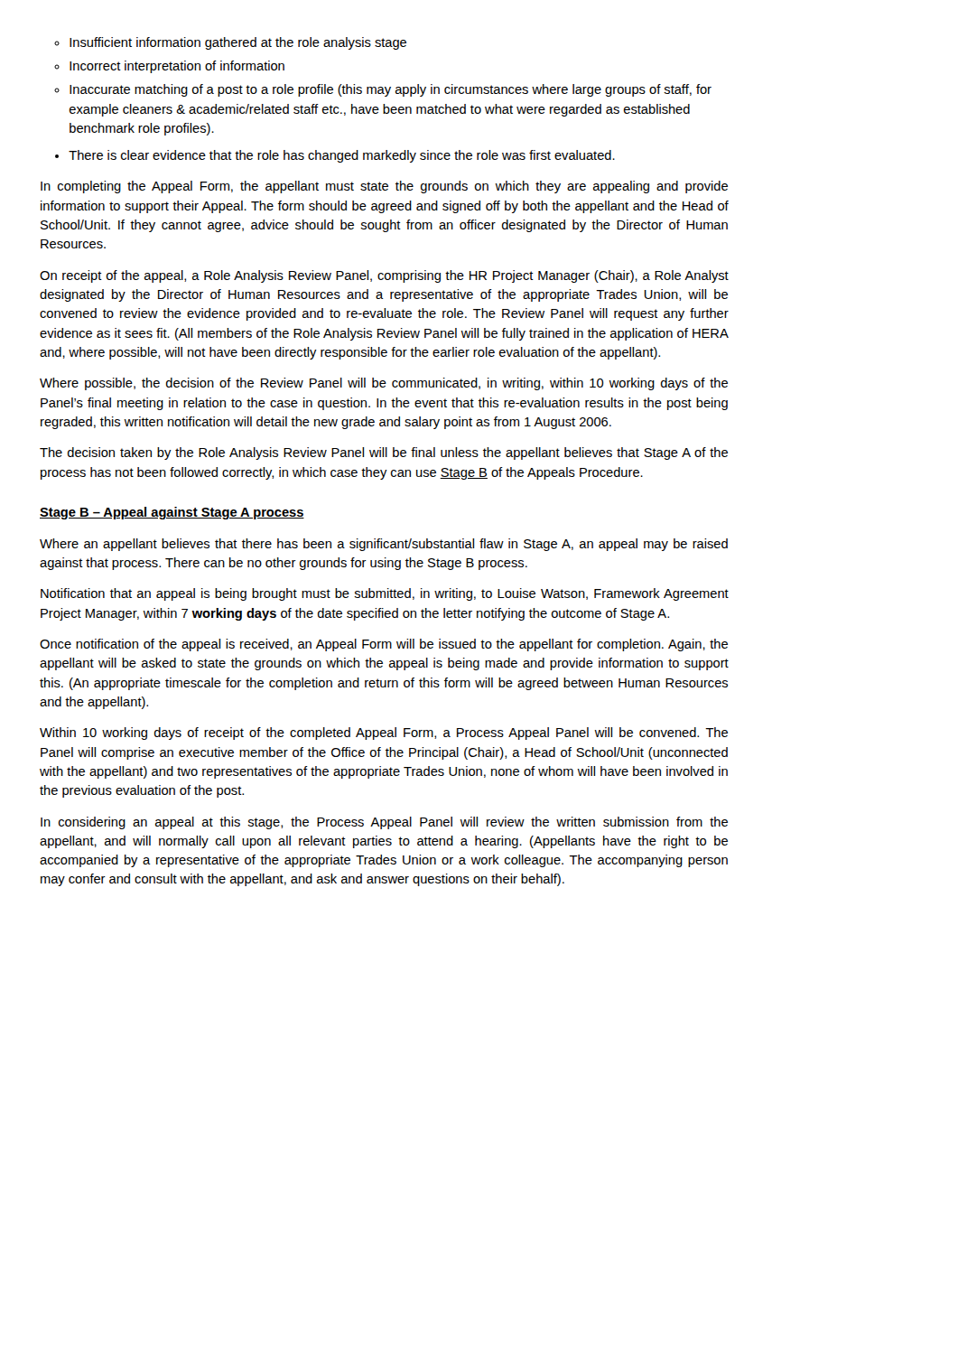Insufficient information gathered at the role analysis stage
Incorrect interpretation of information
Inaccurate matching of a post to a role profile (this may apply in circumstances where large groups of staff, for example cleaners & academic/related staff etc., have been matched to what were regarded as established benchmark role profiles).
There is clear evidence that the role has changed markedly since the role was first evaluated.
In completing the Appeal Form, the appellant must state the grounds on which they are appealing and provide information to support their Appeal. The form should be agreed and signed off by both the appellant and the Head of School/Unit. If they cannot agree, advice should be sought from an officer designated by the Director of Human Resources.
On receipt of the appeal, a Role Analysis Review Panel, comprising the HR Project Manager (Chair), a Role Analyst designated by the Director of Human Resources and a representative of the appropriate Trades Union, will be convened to review the evidence provided and to re-evaluate the role. The Review Panel will request any further evidence as it sees fit. (All members of the Role Analysis Review Panel will be fully trained in the application of HERA and, where possible, will not have been directly responsible for the earlier role evaluation of the appellant).
Where possible, the decision of the Review Panel will be communicated, in writing, within 10 working days of the Panel’s final meeting in relation to the case in question. In the event that this re-evaluation results in the post being regraded, this written notification will detail the new grade and salary point as from 1 August 2006.
The decision taken by the Role Analysis Review Panel will be final unless the appellant believes that Stage A of the process has not been followed correctly, in which case they can use Stage B of the Appeals Procedure.
Stage B – Appeal against Stage A process
Where an appellant believes that there has been a significant/substantial flaw in Stage A, an appeal may be raised against that process. There can be no other grounds for using the Stage B process.
Notification that an appeal is being brought must be submitted, in writing, to Louise Watson, Framework Agreement Project Manager, within 7 working days of the date specified on the letter notifying the outcome of Stage A.
Once notification of the appeal is received, an Appeal Form will be issued to the appellant for completion. Again, the appellant will be asked to state the grounds on which the appeal is being made and provide information to support this. (An appropriate timescale for the completion and return of this form will be agreed between Human Resources and the appellant).
Within 10 working days of receipt of the completed Appeal Form, a Process Appeal Panel will be convened. The Panel will comprise an executive member of the Office of the Principal (Chair), a Head of School/Unit (unconnected with the appellant) and two representatives of the appropriate Trades Union, none of whom will have been involved in the previous evaluation of the post.
In considering an appeal at this stage, the Process Appeal Panel will review the written submission from the appellant, and will normally call upon all relevant parties to attend a hearing. (Appellants have the right to be accompanied by a representative of the appropriate Trades Union or a work colleague. The accompanying person may confer and consult with the appellant, and ask and answer questions on their behalf).